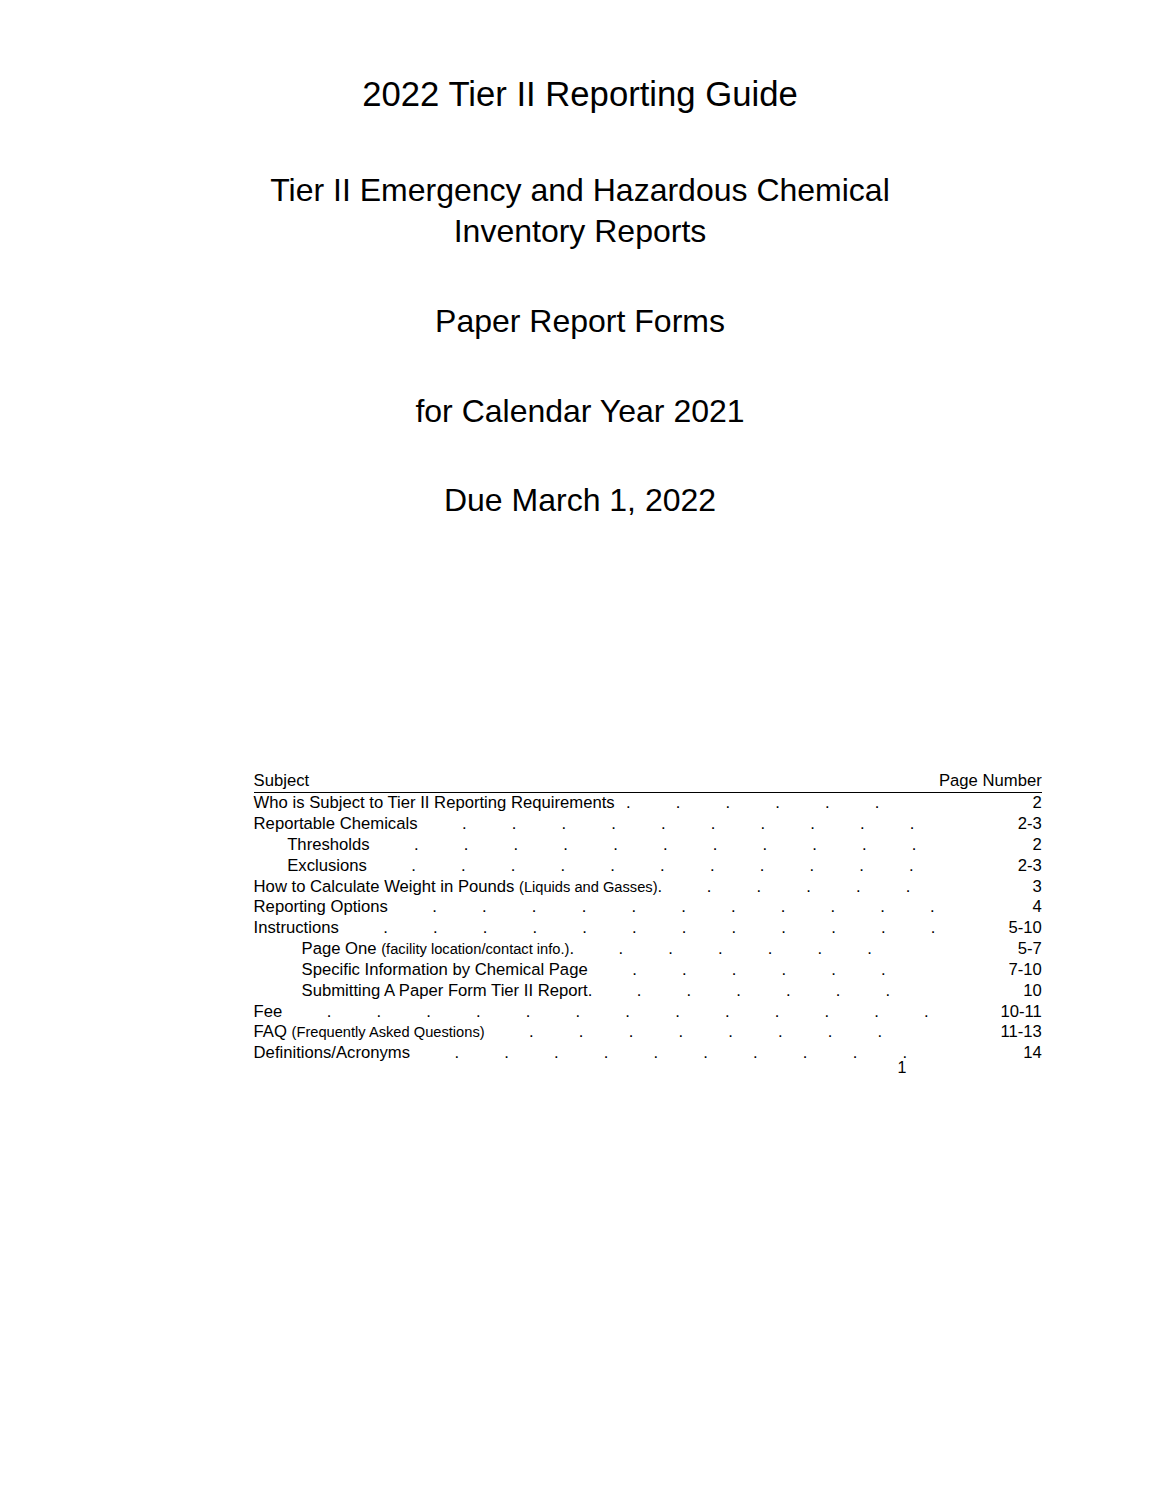2022 Tier II Reporting Guide
Tier II Emergency and Hazardous Chemical
Inventory Reports
Paper Report Forms
for Calendar Year 2021
Due March 1, 2022
| Subject | Page Number |
| Who is Subject to Tier II Reporting Requirements . . . . . . | 2 |
| Reportable Chemicals . . . . . . . . . . | 2-3 |
| Thresholds . . . . . . . . . . . | 2 |
| Exclusions . . . . . . . . . . . | 2-3 |
| How to Calculate Weight in Pounds (Liquids and Gasses) . . . . . . | 3 |
| Reporting Options . . . . . . . . . . . | 4 |
| Instructions . . . . . . . . . . . . | 5-10 |
| Page One (facility location/contact info.) . . . . . . . | 5-7 |
| Specific Information by Chemical Page . . . . . . | 7-10 |
| Submitting A Paper Form Tier II Report. . . . . . . | 10 |
| Fee . . . . . . . . . . . . . | 10-11 |
| FAQ (Frequently Asked Questions) . . . . . . . . | 11-13 |
| Definitions/Acronyms . . . . . . . . . . | 14 |
1